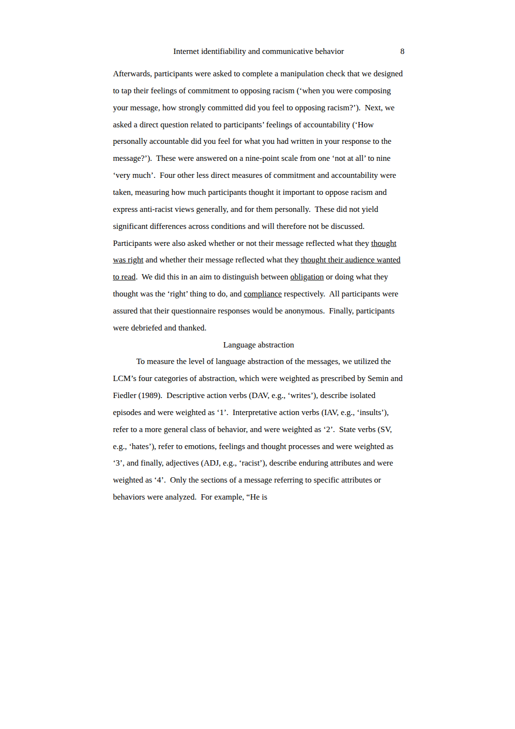Internet identifiability and communicative behavior 8
Afterwards, participants were asked to complete a manipulation check that we designed to tap their feelings of commitment to opposing racism (‘when you were composing your message, how strongly committed did you feel to opposing racism?’). Next, we asked a direct question related to participants’ feelings of accountability (‘How personally accountable did you feel for what you had written in your response to the message?’). These were answered on a nine-point scale from one ‘not at all’ to nine ‘very much’. Four other less direct measures of commitment and accountability were taken, measuring how much participants thought it important to oppose racism and express anti-racist views generally, and for them personally. These did not yield significant differences across conditions and will therefore not be discussed. Participants were also asked whether or not their message reflected what they thought was right and whether their message reflected what they thought their audience wanted to read. We did this in an aim to distinguish between obligation or doing what they thought was the ‘right’ thing to do, and compliance respectively. All participants were assured that their questionnaire responses would be anonymous. Finally, participants were debriefed and thanked.
Language abstraction
To measure the level of language abstraction of the messages, we utilized the LCM’s four categories of abstraction, which were weighted as prescribed by Semin and Fiedler (1989). Descriptive action verbs (DAV, e.g., ‘writes’), describe isolated episodes and were weighted as ‘1’. Interpretative action verbs (IAV, e.g., ‘insults’), refer to a more general class of behavior, and were weighted as ‘2’. State verbs (SV, e.g., ‘hates’), refer to emotions, feelings and thought processes and were weighted as ‘3’, and finally, adjectives (ADJ, e.g., ‘racist’), describe enduring attributes and were weighted as ‘4’. Only the sections of a message referring to specific attributes or behaviors were analyzed. For example, “He is